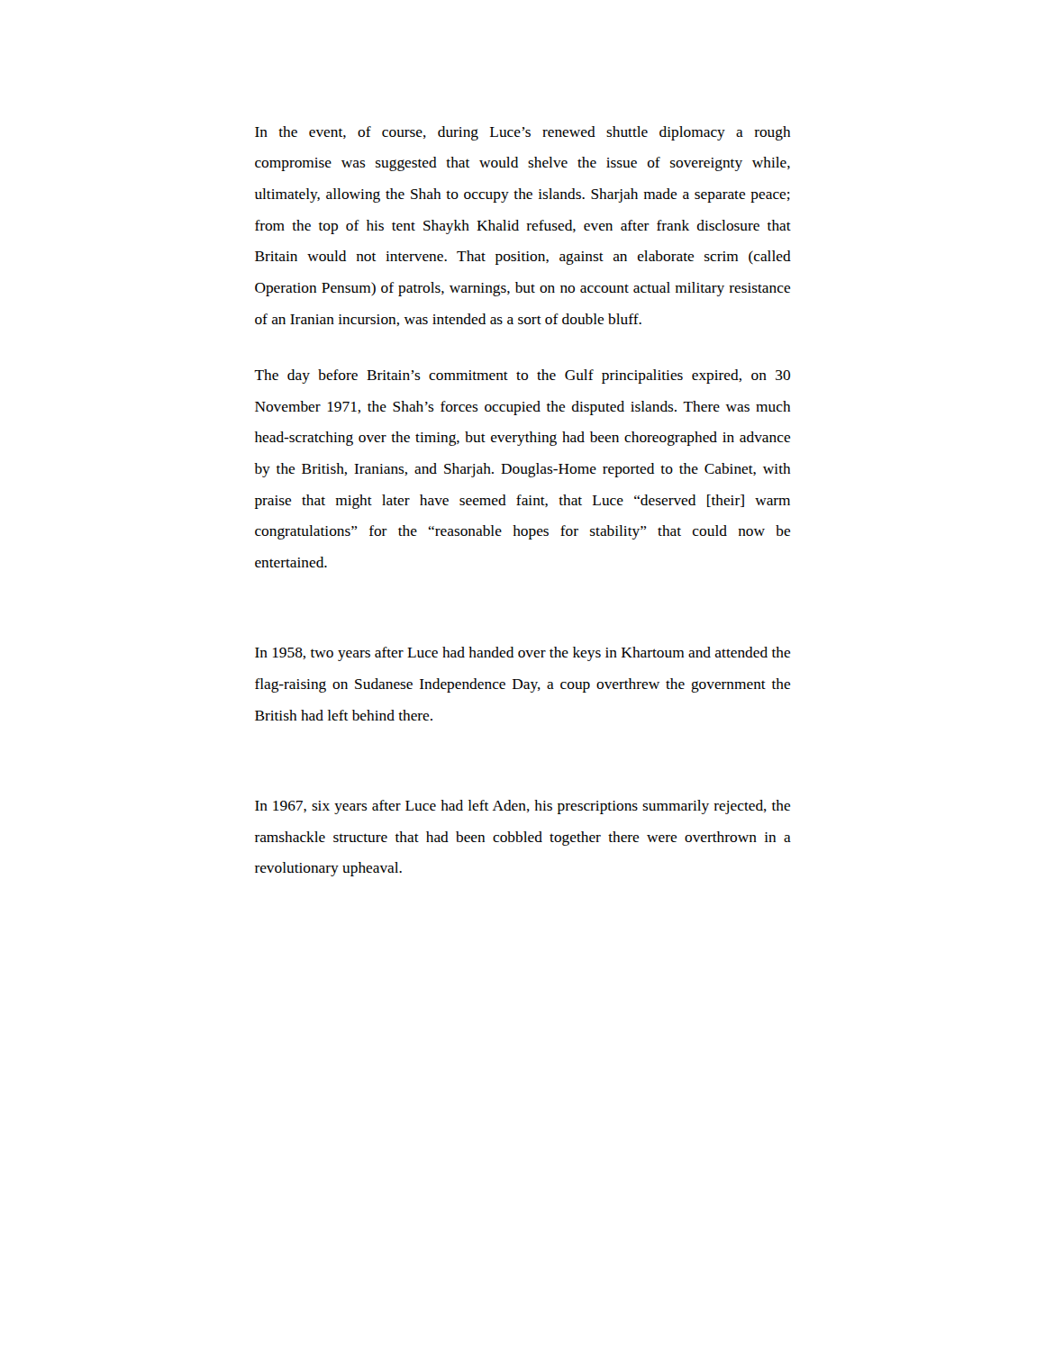In the event, of course, during Luce’s renewed shuttle diplomacy a rough compromise was suggested that would shelve the issue of sovereignty while, ultimately, allowing the Shah to occupy the islands. Sharjah made a separate peace; from the top of his tent Shaykh Khalid refused, even after frank disclosure that Britain would not intervene. That position, against an elaborate scrim (called Operation Pensum) of patrols, warnings, but on no account actual military resistance of an Iranian incursion, was intended as a sort of double bluff.
The day before Britain’s commitment to the Gulf principalities expired, on 30 November 1971, the Shah’s forces occupied the disputed islands. There was much head-scratching over the timing, but everything had been choreographed in advance by the British, Iranians, and Sharjah. Douglas-Home reported to the Cabinet, with praise that might later have seemed faint, that Luce “deserved [their] warm congratulations” for the “reasonable hopes for stability” that could now be entertained.
In 1958, two years after Luce had handed over the keys in Khartoum and attended the flag-raising on Sudanese Independence Day, a coup overthrew the government the British had left behind there.
In 1967, six years after Luce had left Aden, his prescriptions summarily rejected, the ramshackle structure that had been cobbled together there were overthrown in a revolutionary upheaval.